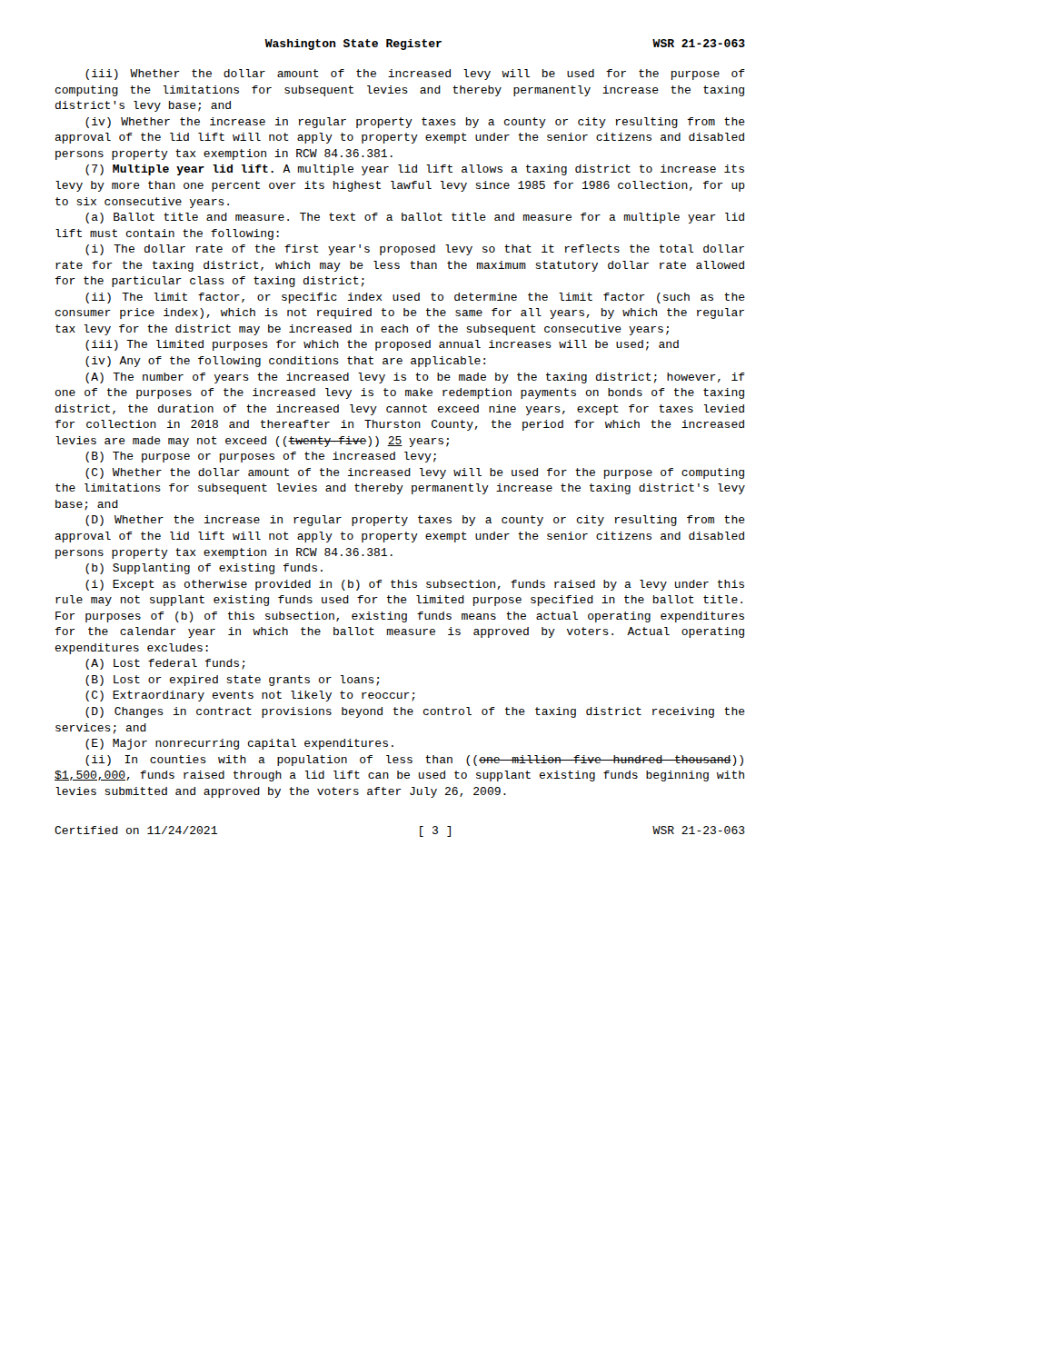WSR 21-23-063 Washington State Register
(iii) Whether the dollar amount of the increased levy will be used for the purpose of computing the limitations for subsequent levies and thereby permanently increase the taxing district's levy base; and
(iv) Whether the increase in regular property taxes by a county or city resulting from the approval of the lid lift will not apply to property exempt under the senior citizens and disabled persons property tax exemption in RCW 84.36.381.
(7) Multiple year lid lift. A multiple year lid lift allows a taxing district to increase its levy by more than one percent over its highest lawful levy since 1985 for 1986 collection, for up to six consecutive years.
(a) Ballot title and measure. The text of a ballot title and measure for a multiple year lid lift must contain the following:
(i) The dollar rate of the first year's proposed levy so that it reflects the total dollar rate for the taxing district, which may be less than the maximum statutory dollar rate allowed for the particular class of taxing district;
(ii) The limit factor, or specific index used to determine the limit factor (such as the consumer price index), which is not required to be the same for all years, by which the regular tax levy for the district may be increased in each of the subsequent consecutive years;
(iii) The limited purposes for which the proposed annual increases will be used; and
(iv) Any of the following conditions that are applicable:
(A) The number of years the increased levy is to be made by the taxing district; however, if one of the purposes of the increased levy is to make redemption payments on bonds of the taxing district, the duration of the increased levy cannot exceed nine years, except for taxes levied for collection in 2018 and thereafter in Thurston County, the period for which the increased levies are made may not exceed ((twenty-five)) 25 years;
(B) The purpose or purposes of the increased levy;
(C) Whether the dollar amount of the increased levy will be used for the purpose of computing the limitations for subsequent levies and thereby permanently increase the taxing district's levy base; and
(D) Whether the increase in regular property taxes by a county or city resulting from the approval of the lid lift will not apply to property exempt under the senior citizens and disabled persons property tax exemption in RCW 84.36.381.
(b) Supplanting of existing funds.
(i) Except as otherwise provided in (b) of this subsection, funds raised by a levy under this rule may not supplant existing funds used for the limited purpose specified in the ballot title. For purposes of (b) of this subsection, existing funds means the actual operating expenditures for the calendar year in which the ballot measure is approved by voters. Actual operating expenditures excludes:
(A) Lost federal funds;
(B) Lost or expired state grants or loans;
(C) Extraordinary events not likely to reoccur;
(D) Changes in contract provisions beyond the control of the taxing district receiving the services; and
(E) Major nonrecurring capital expenditures.
(ii) In counties with a population of less than ((one million five hundred thousand)) $1,500,000, funds raised through a lid lift can be used to supplant existing funds beginning with levies submitted and approved by the voters after July 26, 2009.
Certified on 11/24/2021 [ 3 ] WSR 21-23-063